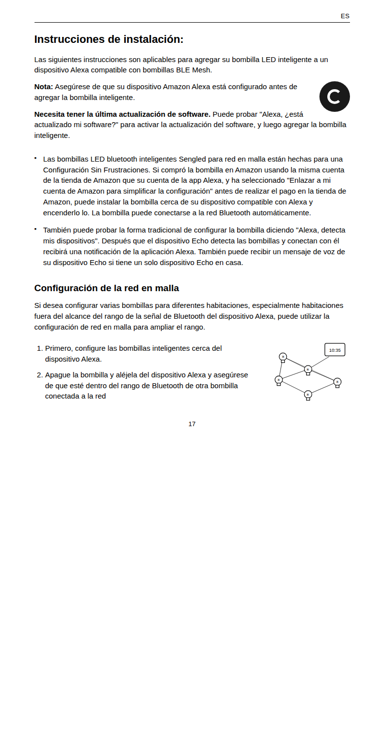ES
Instrucciones de instalación:
Las siguientes instrucciones son aplicables para agregar su bombilla LED inteligente a un dispositivo Alexa compatible con bombillas BLE Mesh.
Nota: Asegúrese de que su dispositivo Amazon Alexa está configurado antes de agregar la bombilla inteligente.
Necesita tener la última actualización de software. Puede probar "Alexa, ¿está actualizado mi software?" para activar la actualización del software, y luego agregar la bombilla inteligente.
Las bombillas LED bluetooth inteligentes Sengled para red en malla están hechas para una Configuración Sin Frustraciones. Si compró la bombilla en Amazon usando la misma cuenta de la tienda de Amazon que su cuenta de la app Alexa, y ha seleccionado "Enlazar a mi cuenta de Amazon para simplificar la configuración" antes de realizar el pago en la tienda de Amazon, puede instalar la bombilla cerca de su dispositivo compatible con Alexa y encenderlo lo. La bombilla puede conectarse a la red Bluetooth automáticamente.
También puede probar la forma tradicional de configurar la bombilla diciendo "Alexa, detecta mis dispositivos". Después que el dispositivo Echo detecta las bombillas y conectan con él recibirá una notificación de la aplicación Alexa. También puede recibir un mensaje de voz de su dispositivo Echo si tiene un solo dispositivo Echo en casa.
Configuración de la red en malla
Si desea configurar varias bombillas para diferentes habitaciones, especialmente habitaciones fuera del alcance del rango de la señal de Bluetooth del dispositivo Alexa, puede utilizar la configuración de red en malla para ampliar el rango.
10:35 ✳ ✳ ✳ ✳ ✳
Primero, configure las bombillas inteligentes cerca del dispositivo Alexa.
Apague la bombilla y aléjela del dispositivo Alexa y asegúrese de que esté dentro del rango de Bluetooth de otra bombilla conectada a la red
17